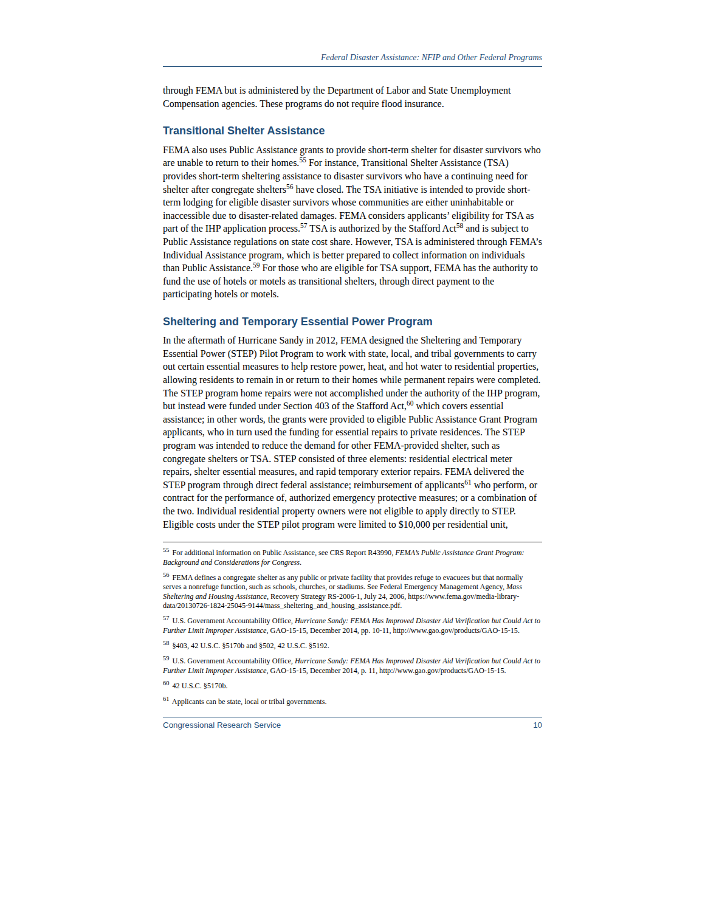Federal Disaster Assistance: NFIP and Other Federal Programs
through FEMA but is administered by the Department of Labor and State Unemployment Compensation agencies. These programs do not require flood insurance.
Transitional Shelter Assistance
FEMA also uses Public Assistance grants to provide short-term shelter for disaster survivors who are unable to return to their homes.55 For instance, Transitional Shelter Assistance (TSA) provides short-term sheltering assistance to disaster survivors who have a continuing need for shelter after congregate shelters56 have closed. The TSA initiative is intended to provide short-term lodging for eligible disaster survivors whose communities are either uninhabitable or inaccessible due to disaster-related damages. FEMA considers applicants’ eligibility for TSA as part of the IHP application process.57 TSA is authorized by the Stafford Act58 and is subject to Public Assistance regulations on state cost share. However, TSA is administered through FEMA’s Individual Assistance program, which is better prepared to collect information on individuals than Public Assistance.59 For those who are eligible for TSA support, FEMA has the authority to fund the use of hotels or motels as transitional shelters, through direct payment to the participating hotels or motels.
Sheltering and Temporary Essential Power Program
In the aftermath of Hurricane Sandy in 2012, FEMA designed the Sheltering and Temporary Essential Power (STEP) Pilot Program to work with state, local, and tribal governments to carry out certain essential measures to help restore power, heat, and hot water to residential properties, allowing residents to remain in or return to their homes while permanent repairs were completed. The STEP program home repairs were not accomplished under the authority of the IHP program, but instead were funded under Section 403 of the Stafford Act,60 which covers essential assistance; in other words, the grants were provided to eligible Public Assistance Grant Program applicants, who in turn used the funding for essential repairs to private residences. The STEP program was intended to reduce the demand for other FEMA-provided shelter, such as congregate shelters or TSA. STEP consisted of three elements: residential electrical meter repairs, shelter essential measures, and rapid temporary exterior repairs. FEMA delivered the STEP program through direct federal assistance; reimbursement of applicants61 who perform, or contract for the performance of, authorized emergency protective measures; or a combination of the two. Individual residential property owners were not eligible to apply directly to STEP. Eligible costs under the STEP pilot program were limited to $10,000 per residential unit,
55 For additional information on Public Assistance, see CRS Report R43990, FEMA’s Public Assistance Grant Program: Background and Considerations for Congress.
56 FEMA defines a congregate shelter as any public or private facility that provides refuge to evacuees but that normally serves a nonrefuge function, such as schools, churches, or stadiums. See Federal Emergency Management Agency, Mass Sheltering and Housing Assistance, Recovery Strategy RS-2006-1, July 24, 2006, https://www.fema.gov/media-library-data/20130726-1824-25045-9144/mass_sheltering_and_housing_assistance.pdf.
57 U.S. Government Accountability Office, Hurricane Sandy: FEMA Has Improved Disaster Aid Verification but Could Act to Further Limit Improper Assistance, GAO-15-15, December 2014, pp. 10-11, http://www.gao.gov/products/GAO-15-15.
58 §403, 42 U.S.C. §5170b and §502, 42 U.S.C. §5192.
59 U.S. Government Accountability Office, Hurricane Sandy: FEMA Has Improved Disaster Aid Verification but Could Act to Further Limit Improper Assistance, GAO-15-15, December 2014, p. 11, http://www.gao.gov/products/GAO-15-15.
60 42 U.S.C. §5170b.
61 Applicants can be state, local or tribal governments.
Congressional Research Service 10